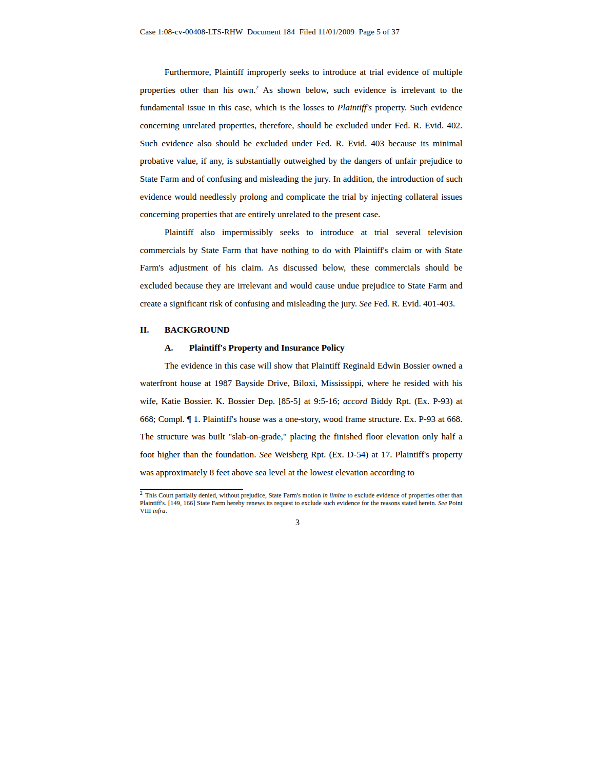Case 1:08-cv-00408-LTS-RHW Document 184 Filed 11/01/2009 Page 5 of 37
Furthermore, Plaintiff improperly seeks to introduce at trial evidence of multiple properties other than his own.2 As shown below, such evidence is irrelevant to the fundamental issue in this case, which is the losses to Plaintiff's property. Such evidence concerning unrelated properties, therefore, should be excluded under Fed. R. Evid. 402. Such evidence also should be excluded under Fed. R. Evid. 403 because its minimal probative value, if any, is substantially outweighed by the dangers of unfair prejudice to State Farm and of confusing and misleading the jury. In addition, the introduction of such evidence would needlessly prolong and complicate the trial by injecting collateral issues concerning properties that are entirely unrelated to the present case.
Plaintiff also impermissibly seeks to introduce at trial several television commercials by State Farm that have nothing to do with Plaintiff's claim or with State Farm's adjustment of his claim. As discussed below, these commercials should be excluded because they are irrelevant and would cause undue prejudice to State Farm and create a significant risk of confusing and misleading the jury. See Fed. R. Evid. 401-403.
II. BACKGROUND
A. Plaintiff's Property and Insurance Policy
The evidence in this case will show that Plaintiff Reginald Edwin Bossier owned a waterfront house at 1987 Bayside Drive, Biloxi, Mississippi, where he resided with his wife, Katie Bossier. K. Bossier Dep. [85-5] at 9:5-16; accord Biddy Rpt. (Ex. P-93) at 668; Compl. ¶ 1. Plaintiff's house was a one-story, wood frame structure. Ex. P-93 at 668. The structure was built "slab-on-grade," placing the finished floor elevation only half a foot higher than the foundation. See Weisberg Rpt. (Ex. D-54) at 17. Plaintiff's property was approximately 8 feet above sea level at the lowest elevation according to
2 This Court partially denied, without prejudice, State Farm's motion in limine to exclude evidence of properties other than Plaintiff's. [149, 166] State Farm hereby renews its request to exclude such evidence for the reasons stated herein. See Point VIII infra.
3